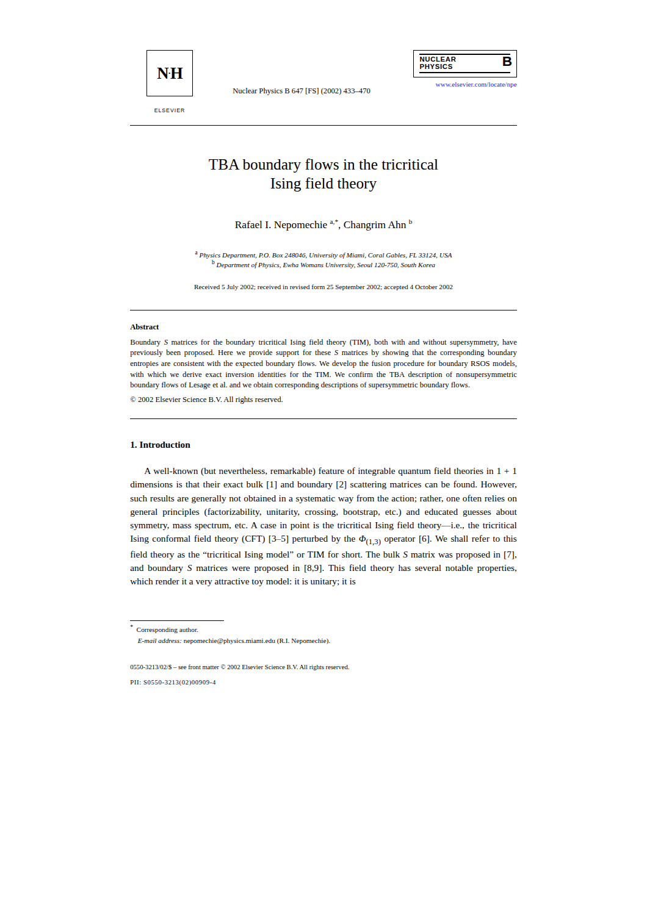N·H
ELSEVIER
Nuclear Physics B 647 [FS] (2002) 433–470
NUCLEAR
PHYSICS
B
www.elsevier.com/locate/npe
TBA boundary flows in the tricritical
Ising field theory
Rafael I. Nepomechie a,*, Changrim Ahn b
a Physics Department, P.O. Box 248046, University of Miami, Coral Gables, FL 33124, USA
b Department of Physics, Ewha Womans University, Seoul 120-750, South Korea
Received 5 July 2002; received in revised form 25 September 2002; accepted 4 October 2002
Abstract
Boundary S matrices for the boundary tricritical Ising field theory (TIM), both with and without supersymmetry, have previously been proposed. Here we provide support for these S matrices by showing that the corresponding boundary entropies are consistent with the expected boundary flows. We develop the fusion procedure for boundary RSOS models, with which we derive exact inversion identities for the TIM. We confirm the TBA description of nonsupersymmetric boundary flows of Lesage et al. and we obtain corresponding descriptions of supersymmetric boundary flows.
© 2002 Elsevier Science B.V. All rights reserved.
1. Introduction
A well-known (but nevertheless, remarkable) feature of integrable quantum field theories in 1 + 1 dimensions is that their exact bulk [1] and boundary [2] scattering matrices can be found. However, such results are generally not obtained in a systematic way from the action; rather, one often relies on general principles (factorizability, unitarity, crossing, bootstrap, etc.) and educated guesses about symmetry, mass spectrum, etc. A case in point is the tricritical Ising field theory—i.e., the tricritical Ising conformal field theory (CFT) [3–5] perturbed by the Φ(1,3) operator [6]. We shall refer to this field theory as the “tricritical Ising model” or TIM for short. The bulk S matrix was proposed in [7], and boundary S matrices were proposed in [8,9]. This field theory has several notable properties, which render it a very attractive toy model: it is unitary; it is
* Corresponding author.
E-mail address: nepomechie@physics.miami.edu (R.I. Nepomechie).
0550-3213/02/$ – see front matter © 2002 Elsevier Science B.V. All rights reserved.
PII: S0550-3213(02)00909-4